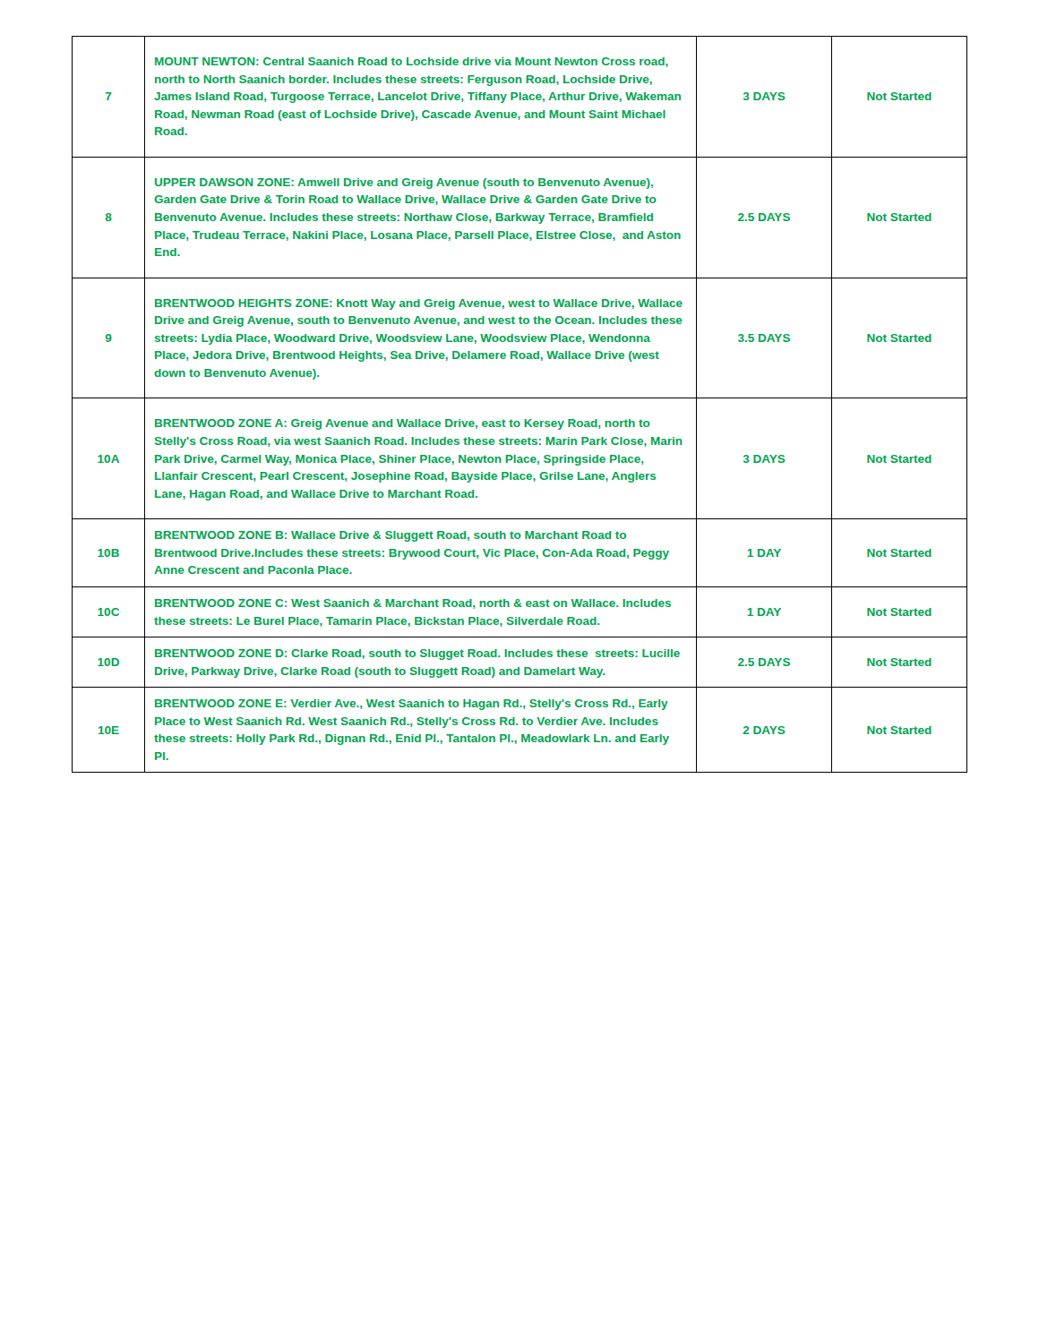| 7 | MOUNT NEWTON: Central Saanich Road to Lochside drive via Mount Newton Cross road, north to North Saanich border. Includes these streets: Ferguson Road, Lochside Drive, James Island Road, Turgoose Terrace, Lancelot Drive, Tiffany Place, Arthur Drive, Wakeman Road, Newman Road (east of Lochside Drive), Cascade Avenue, and Mount Saint Michael Road. | 3 DAYS | Not Started |
| 8 | UPPER DAWSON ZONE: Amwell Drive and Greig Avenue (south to Benvenuto Avenue), Garden Gate Drive & Torin Road to Wallace Drive, Wallace Drive & Garden Gate Drive to Benvenuto Avenue. Includes these streets: Northaw Close, Barkway Terrace, Bramfield Place, Trudeau Terrace, Nakini Place, Losana Place, Parsell Place, Elstree Close, and Aston End. | 2.5 DAYS | Not Started |
| 9 | BRENTWOOD HEIGHTS ZONE: Knott Way and Greig Avenue, west to Wallace Drive, Wallace Drive and Greig Avenue, south to Benvenuto Avenue, and west to the Ocean. Includes these streets: Lydia Place, Woodward Drive, Woodsview Lane, Woodsview Place, Wendonna Place, Jedora Drive, Brentwood Heights, Sea Drive, Delamere Road, Wallace Drive (west down to Benvenuto Avenue). | 3.5 DAYS | Not Started |
| 10A | BRENTWOOD ZONE A: Greig Avenue and Wallace Drive, east to Kersey Road, north to Stelly's Cross Road, via west Saanich Road. Includes these streets: Marin Park Close, Marin Park Drive, Carmel Way, Monica Place, Shiner Place, Newton Place, Springside Place, Llanfair Crescent, Pearl Crescent, Josephine Road, Bayside Place, Grilse Lane, Anglers Lane, Hagan Road, and Wallace Drive to Marchant Road. | 3 DAYS | Not Started |
| 10B | BRENTWOOD ZONE B: Wallace Drive & Sluggett Road, south to Marchant Road to Brentwood Drive.Includes these streets: Brywood Court, Vic Place, Con-Ada Road, Peggy Anne Crescent and Paconla Place. | 1 DAY | Not Started |
| 10C | BRENTWOOD ZONE C: West Saanich & Marchant Road, north & east on Wallace. Includes these streets: Le Burel Place, Tamarin Place, Bickstan Place, Silverdale Road. | 1 DAY | Not Started |
| 10D | BRENTWOOD ZONE D: Clarke Road, south to Slugget Road. Includes these streets: Lucille Drive, Parkway Drive, Clarke Road (south to Sluggett Road) and Damelart Way. | 2.5 DAYS | Not Started |
| 10E | BRENTWOOD ZONE E: Verdier Ave., West Saanich to Hagan Rd., Stelly's Cross Rd., Early Place to West Saanich Rd. West Saanich Rd., Stelly's Cross Rd. to Verdier Ave. Includes these streets: Holly Park Rd., Dignan Rd., Enid Pl., Tantalon Pl., Meadowlark Ln. and Early Pl. | 2 DAYS | Not Started |